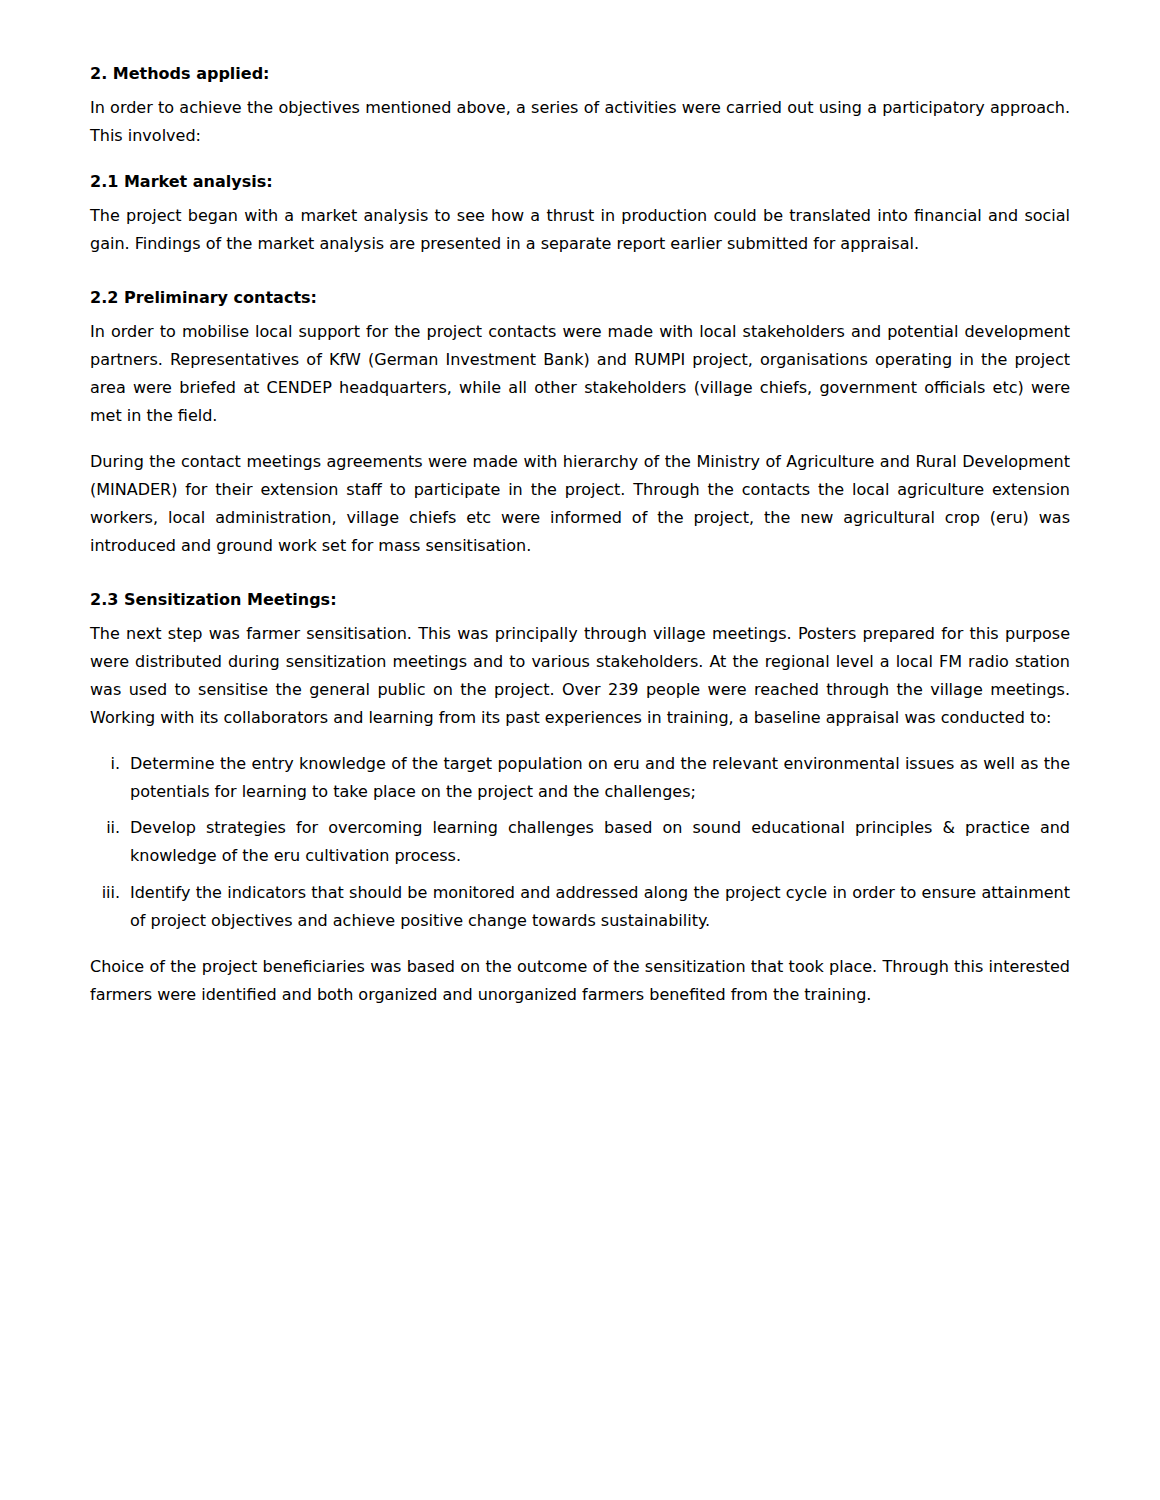2. Methods applied:
In order to achieve the objectives mentioned above, a series of activities were carried out using a participatory approach. This involved:
2.1 Market analysis:
The project began with a market analysis to see how a thrust in production could be translated into financial and social gain. Findings of the market analysis are presented in a separate report earlier submitted for appraisal.
2.2 Preliminary contacts:
In order to mobilise local support for the project contacts were made with local stakeholders and potential development partners. Representatives of KfW (German Investment Bank) and RUMPI project, organisations operating in the project area were briefed at CENDEP headquarters, while all other stakeholders (village chiefs, government officials etc) were met in the field.
During the contact meetings agreements were made with hierarchy of the Ministry of Agriculture and Rural Development (MINADER) for their extension staff to participate in the project. Through the contacts the local agriculture extension workers, local administration, village chiefs etc were informed of the project, the new agricultural crop (eru) was introduced and ground work set for mass sensitisation.
2.3 Sensitization Meetings:
The next step was farmer sensitisation. This was principally through village meetings. Posters prepared for this purpose were distributed during sensitization meetings and to various stakeholders. At the regional level a local FM radio station was used to sensitise the general public on the project. Over 239 people were reached through the village meetings. Working with its collaborators and learning from its past experiences in training, a baseline appraisal was conducted to:
Determine the entry knowledge of the target population on eru and the relevant environmental issues as well as the potentials for learning to take place on the project and the challenges;
Develop strategies for overcoming learning challenges based on sound educational principles & practice and knowledge of the eru cultivation process.
Identify the indicators that should be monitored and addressed along the project cycle in order to ensure attainment of project objectives and achieve positive change towards sustainability.
Choice of the project beneficiaries was based on the outcome of the sensitization that took place. Through this interested farmers were identified and both organized and unorganized farmers benefited from the training.